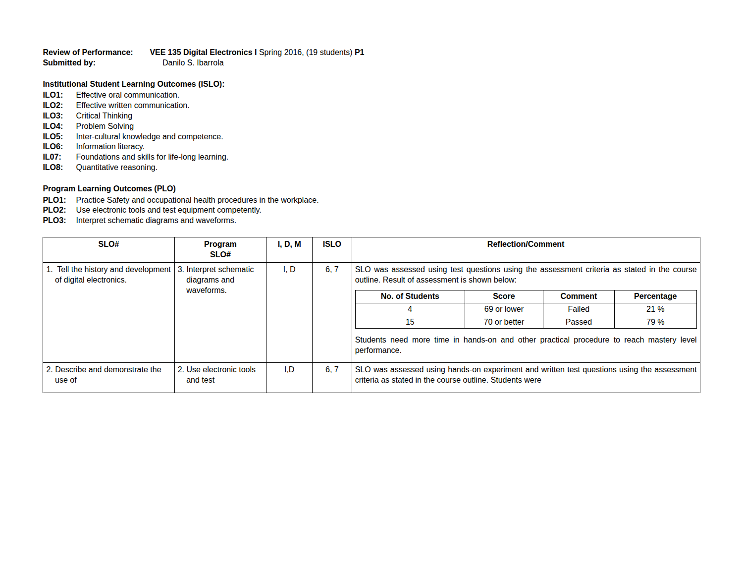Review of Performance: VEE 135 Digital Electronics I Spring 2016, (19 students) P1
Submitted by: Danilo S. Ibarrola
Institutional Student Learning Outcomes (ISLO):
ILO1: Effective oral communication.
ILO2: Effective written communication.
ILO3: Critical Thinking
ILO4: Problem Solving
ILO5: Inter-cultural knowledge and competence.
ILO6: Information literacy.
IL07: Foundations and skills for life-long learning.
ILO8: Quantitative reasoning.
Program Learning Outcomes (PLO)
PLO1: Practice Safety and occupational health procedures in the workplace.
PLO2: Use electronic tools and test equipment competently.
PLO3: Interpret schematic diagrams and waveforms.
| SLO# | Program SLO# | I, D, M | ISLO | Reflection/Comment |
| --- | --- | --- | --- | --- |
| 1. Tell the history and development of digital electronics. | 3. Interpret schematic diagrams and waveforms. | I, D | 6, 7 | SLO was assessed using test questions using the assessment criteria as stated in the course outline. Result of assessment is shown below: / No. of Students / Score / Comment / Percentage / / --- / --- / --- / --- / / 4 / 69 or lower / Failed / 21 % / / 15 / 70 or better / Passed / 79 % / Students need more time in hands-on and other practical procedure to reach mastery level performance. |
| 2. Describe and demonstrate the use of | 2. Use electronic tools and test | I,D | 6, 7 | SLO was assessed using hands-on experiment and written test questions using the assessment criteria as stated in the course outline. Students were |